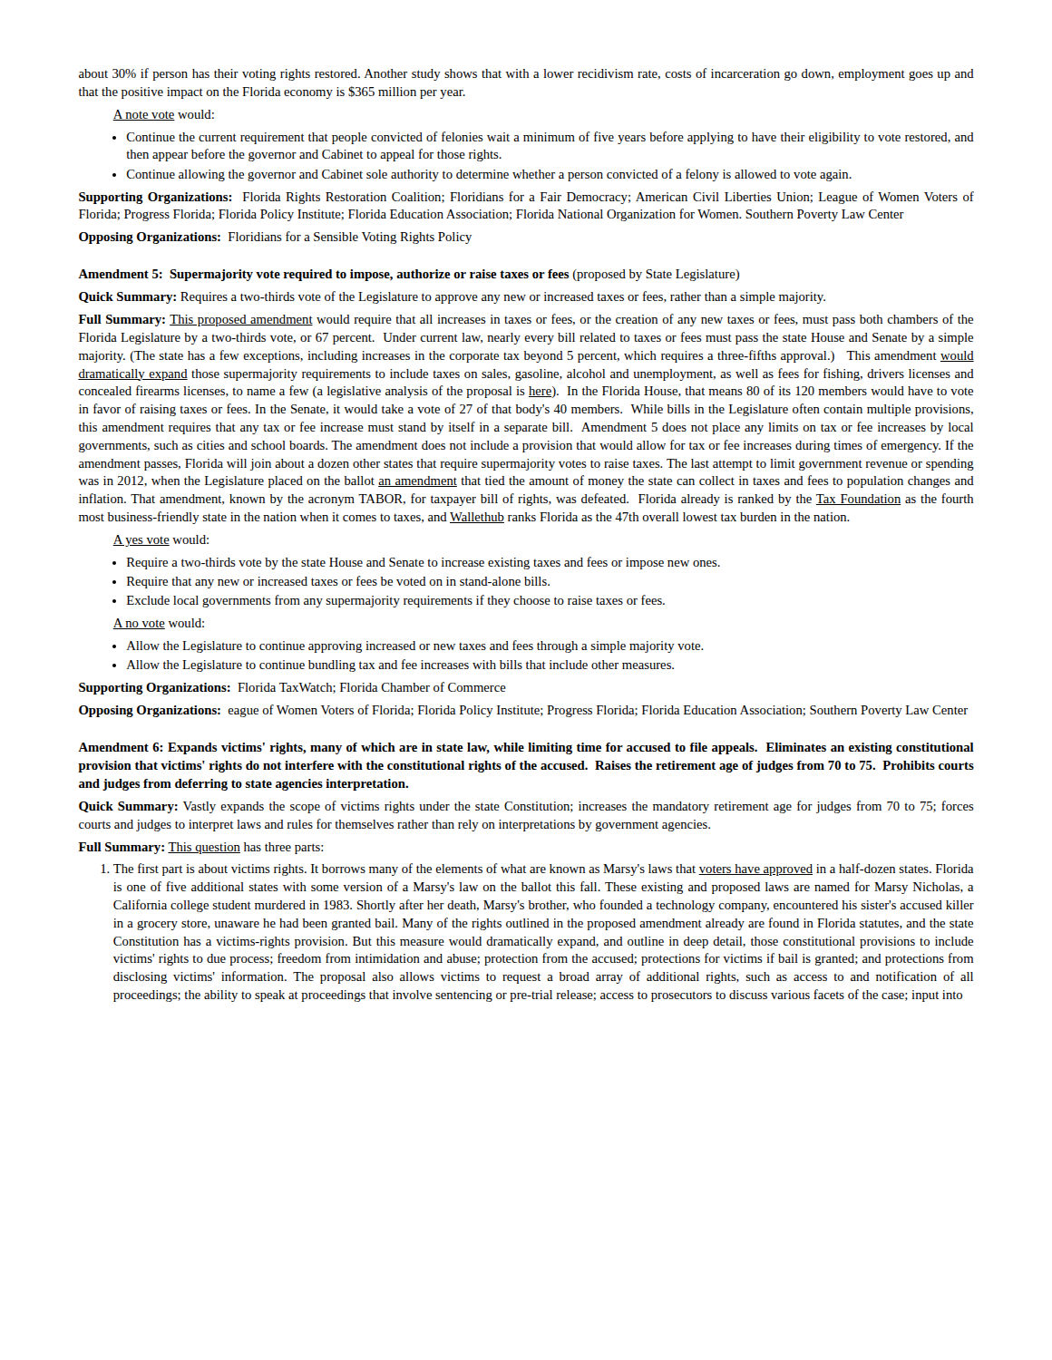about 30% if person has their voting rights restored. Another study shows that with a lower recidivism rate, costs of incarceration go down, employment goes up and that the positive impact on the Florida economy is $365 million per year.
A note vote would:
Continue the current requirement that people convicted of felonies wait a minimum of five years before applying to have their eligibility to vote restored, and then appear before the governor and Cabinet to appeal for those rights.
Continue allowing the governor and Cabinet sole authority to determine whether a person convicted of a felony is allowed to vote again.
Supporting Organizations: Florida Rights Restoration Coalition; Floridians for a Fair Democracy; American Civil Liberties Union; League of Women Voters of Florida; Progress Florida; Florida Policy Institute; Florida Education Association; Florida National Organization for Women. Southern Poverty Law Center
Opposing Organizations: Floridians for a Sensible Voting Rights Policy
Amendment 5: Supermajority vote required to impose, authorize or raise taxes or fees (proposed by State Legislature)
Quick Summary: Requires a two-thirds vote of the Legislature to approve any new or increased taxes or fees, rather than a simple majority.
Full Summary: This proposed amendment would require that all increases in taxes or fees, or the creation of any new taxes or fees, must pass both chambers of the Florida Legislature by a two-thirds vote, or 67 percent. Under current law, nearly every bill related to taxes or fees must pass the state House and Senate by a simple majority. (The state has a few exceptions, including increases in the corporate tax beyond 5 percent, which requires a three-fifths approval.) This amendment would dramatically expand those supermajority requirements to include taxes on sales, gasoline, alcohol and unemployment, as well as fees for fishing, drivers licenses and concealed firearms licenses, to name a few (a legislative analysis of the proposal is here). In the Florida House, that means 80 of its 120 members would have to vote in favor of raising taxes or fees. In the Senate, it would take a vote of 27 of that body's 40 members. While bills in the Legislature often contain multiple provisions, this amendment requires that any tax or fee increase must stand by itself in a separate bill. Amendment 5 does not place any limits on tax or fee increases by local governments, such as cities and school boards. The amendment does not include a provision that would allow for tax or fee increases during times of emergency. If the amendment passes, Florida will join about a dozen other states that require supermajority votes to raise taxes. The last attempt to limit government revenue or spending was in 2012, when the Legislature placed on the ballot an amendment that tied the amount of money the state can collect in taxes and fees to population changes and inflation. That amendment, known by the acronym TABOR, for taxpayer bill of rights, was defeated. Florida already is ranked by the Tax Foundation as the fourth most business-friendly state in the nation when it comes to taxes, and Wallethub ranks Florida as the 47th overall lowest tax burden in the nation.
A yes vote would:
Require a two-thirds vote by the state House and Senate to increase existing taxes and fees or impose new ones.
Require that any new or increased taxes or fees be voted on in stand-alone bills.
Exclude local governments from any supermajority requirements if they choose to raise taxes or fees.
A no vote would:
Allow the Legislature to continue approving increased or new taxes and fees through a simple majority vote.
Allow the Legislature to continue bundling tax and fee increases with bills that include other measures.
Supporting Organizations: Florida TaxWatch; Florida Chamber of Commerce
Opposing Organizations: eague of Women Voters of Florida; Florida Policy Institute; Progress Florida; Florida Education Association; Southern Poverty Law Center
Amendment 6: Expands victims' rights, many of which are in state law, while limiting time for accused to file appeals. Eliminates an existing constitutional provision that victims' rights do not interfere with the constitutional rights of the accused. Raises the retirement age of judges from 70 to 75. Prohibits courts and judges from deferring to state agencies interpretation.
Quick Summary: Vastly expands the scope of victims rights under the state Constitution; increases the mandatory retirement age for judges from 70 to 75; forces courts and judges to interpret laws and rules for themselves rather than rely on interpretations by government agencies.
Full Summary: This question has three parts:
The first part is about victims rights. It borrows many of the elements of what are known as Marsy's laws that voters have approved in a half-dozen states. Florida is one of five additional states with some version of a Marsy's law on the ballot this fall. These existing and proposed laws are named for Marsy Nicholas, a California college student murdered in 1983. Shortly after her death, Marsy's brother, who founded a technology company, encountered his sister's accused killer in a grocery store, unaware he had been granted bail. Many of the rights outlined in the proposed amendment already are found in Florida statutes, and the state Constitution has a victims-rights provision. But this measure would dramatically expand, and outline in deep detail, those constitutional provisions to include victims' rights to due process; freedom from intimidation and abuse; protection from the accused; protections for victims if bail is granted; and protections from disclosing victims' information. The proposal also allows victims to request a broad array of additional rights, such as access to and notification of all proceedings; the ability to speak at proceedings that involve sentencing or pre-trial release; access to prosecutors to discuss various facets of the case; input into